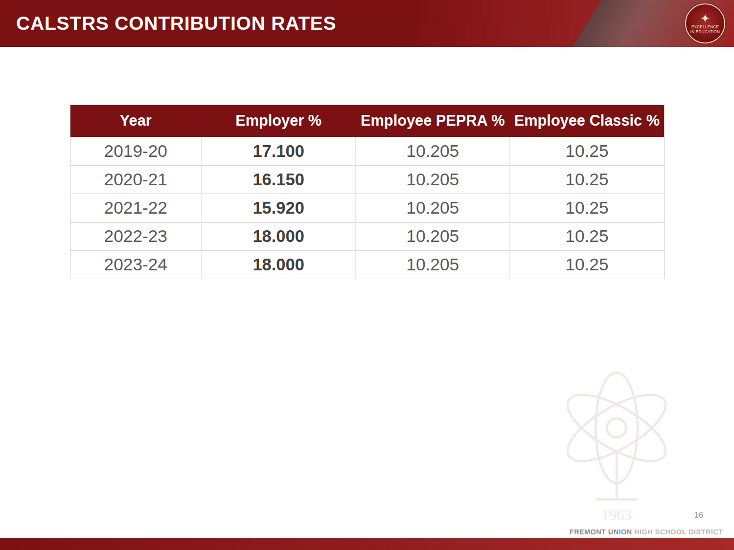CalSTRS Contribution Rates
✦ EXCELLENCE
IN EDUCATION
| Year | Employer % | Employee PEPRA % | Employee Classic % |
| --- | --- | --- | --- |
| 2019-20 | 17.100 | 10.205 | 10.25 |
| 2020-21 | 16.150 | 10.205 | 10.25 |
| 2021-22 | 15.920 | 10.205 | 10.25 |
| 2022-23 | 18.000 | 10.205 | 10.25 |
| 2023-24 | 18.000 | 10.205 | 10.25 |
1963
16
FREMONT UNION HIGH SCHOOL DISTRICT